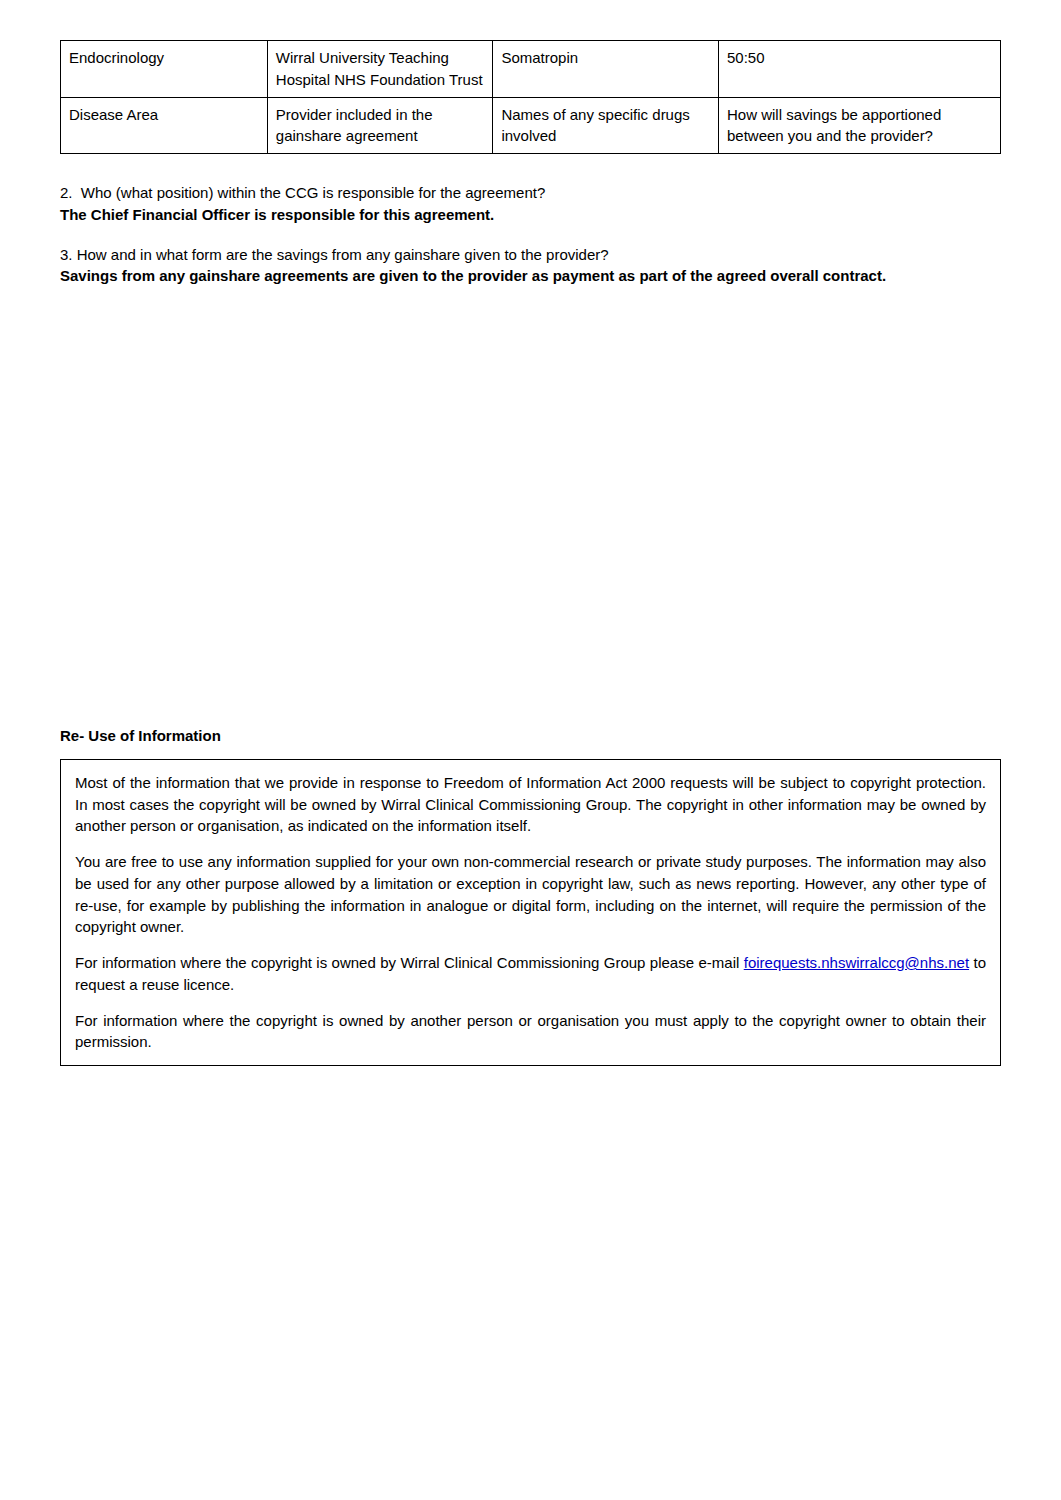| Endocrinology | Wirral University Teaching Hospital NHS Foundation Trust | Somatropin | 50:50 |
| Disease Area | Provider included in the gainshare agreement | Names of any specific drugs involved | How will savings be apportioned between you and the provider? |
2. Who (what position) within the CCG is responsible for the agreement?
The Chief Financial Officer is responsible for this agreement.
3. How and in what form are the savings from any gainshare given to the provider?
Savings from any gainshare agreements are given to the provider as payment as part of the agreed overall contract.
Re- Use of Information
Most of the information that we provide in response to Freedom of Information Act 2000 requests will be subject to copyright protection. In most cases the copyright will be owned by Wirral Clinical Commissioning Group. The copyright in other information may be owned by another person or organisation, as indicated on the information itself.
You are free to use any information supplied for your own non-commercial research or private study purposes. The information may also be used for any other purpose allowed by a limitation or exception in copyright law, such as news reporting. However, any other type of re-use, for example by publishing the information in analogue or digital form, including on the internet, will require the permission of the copyright owner.
For information where the copyright is owned by Wirral Clinical Commissioning Group please e-mail foirequests.nhswirralccg@nhs.net to request a reuse licence.
For information where the copyright is owned by another person or organisation you must apply to the copyright owner to obtain their permission.